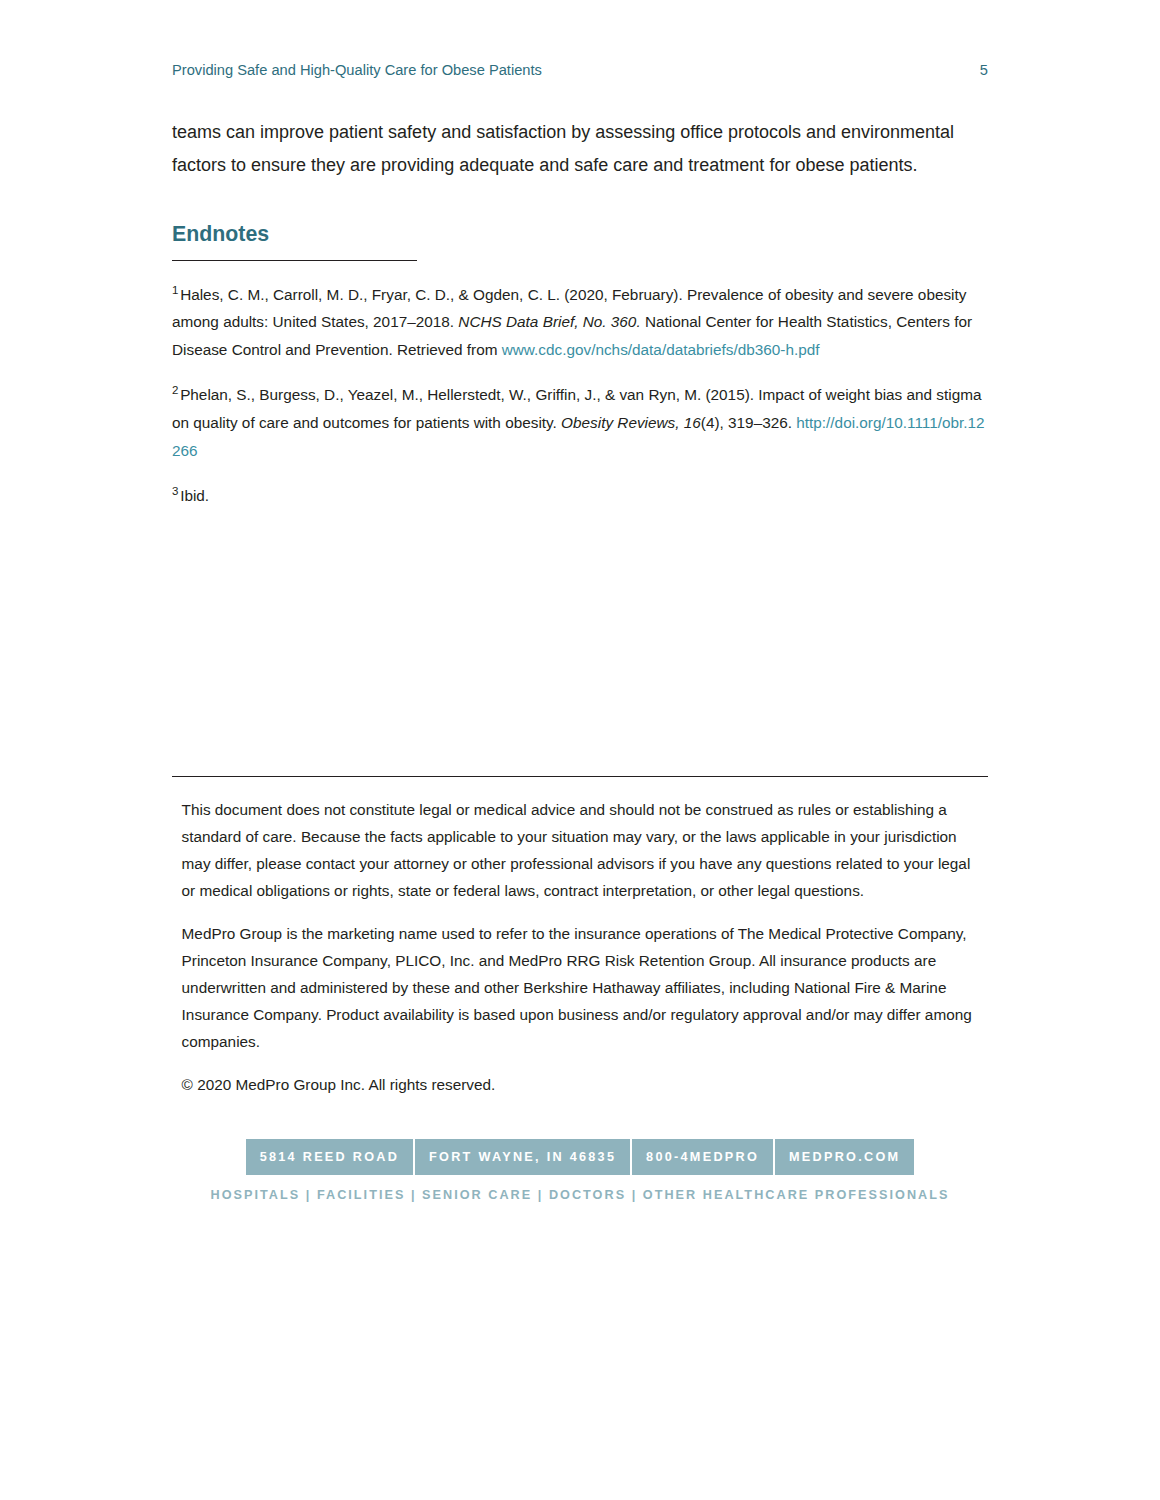Providing Safe and High-Quality Care for Obese Patients 5
teams can improve patient safety and satisfaction by assessing office protocols and environmental factors to ensure they are providing adequate and safe care and treatment for obese patients.
Endnotes
1Hales, C. M., Carroll, M. D., Fryar, C. D., & Ogden, C. L. (2020, February). Prevalence of obesity and severe obesity among adults: United States, 2017–2018. NCHS Data Brief, No. 360. National Center for Health Statistics, Centers for Disease Control and Prevention. Retrieved from www.cdc.gov/nchs/data/databriefs/db360-h.pdf
2Phelan, S., Burgess, D., Yeazel, M., Hellerstedt, W., Griffin, J., & van Ryn, M. (2015). Impact of weight bias and stigma on quality of care and outcomes for patients with obesity. Obesity Reviews, 16(4), 319–326. http://doi.org/10.1111/obr.12266
3Ibid.
This document does not constitute legal or medical advice and should not be construed as rules or establishing a standard of care. Because the facts applicable to your situation may vary, or the laws applicable in your jurisdiction may differ, please contact your attorney or other professional advisors if you have any questions related to your legal or medical obligations or rights, state or federal laws, contract interpretation, or other legal questions.
MedPro Group is the marketing name used to refer to the insurance operations of The Medical Protective Company, Princeton Insurance Company, PLICO, Inc. and MedPro RRG Risk Retention Group. All insurance products are underwritten and administered by these and other Berkshire Hathaway affiliates, including National Fire & Marine Insurance Company. Product availability is based upon business and/or regulatory approval and/or may differ among companies.
© 2020 MedPro Group Inc. All rights reserved.
5814 REED ROAD
FORT WAYNE, IN 46835
800-4MEDPRO
MEDPRO.COM
HOSPITALS | FACILITIES | SENIOR CARE | DOCTORS | OTHER HEALTHCARE PROFESSIONALS